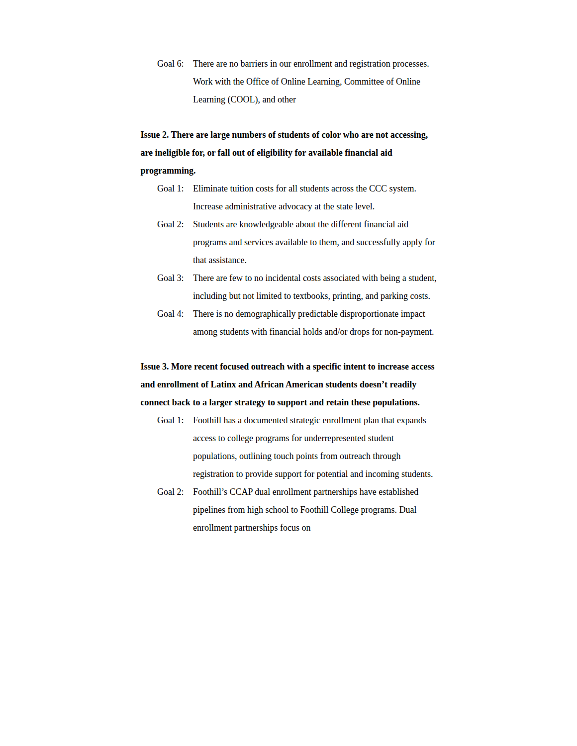Goal 6: There are no barriers in our enrollment and registration processes. Work with the Office of Online Learning, Committee of Online Learning (COOL), and other
Issue 2. There are large numbers of students of color who are not accessing, are ineligible for, or fall out of eligibility for available financial aid programming.
Goal 1: Eliminate tuition costs for all students across the CCC system. Increase administrative advocacy at the state level.
Goal 2: Students are knowledgeable about the different financial aid programs and services available to them, and successfully apply for that assistance.
Goal 3: There are few to no incidental costs associated with being a student, including but not limited to textbooks, printing, and parking costs.
Goal 4: There is no demographically predictable disproportionate impact among students with financial holds and/or drops for non-payment.
Issue 3. More recent focused outreach with a specific intent to increase access and enrollment of Latinx and African American students doesn’t readily connect back to a larger strategy to support and retain these populations.
Goal 1: Foothill has a documented strategic enrollment plan that expands access to college programs for underrepresented student populations, outlining touch points from outreach through registration to provide support for potential and incoming students.
Goal 2: Foothill’s CCAP dual enrollment partnerships have established pipelines from high school to Foothill College programs. Dual enrollment partnerships focus on